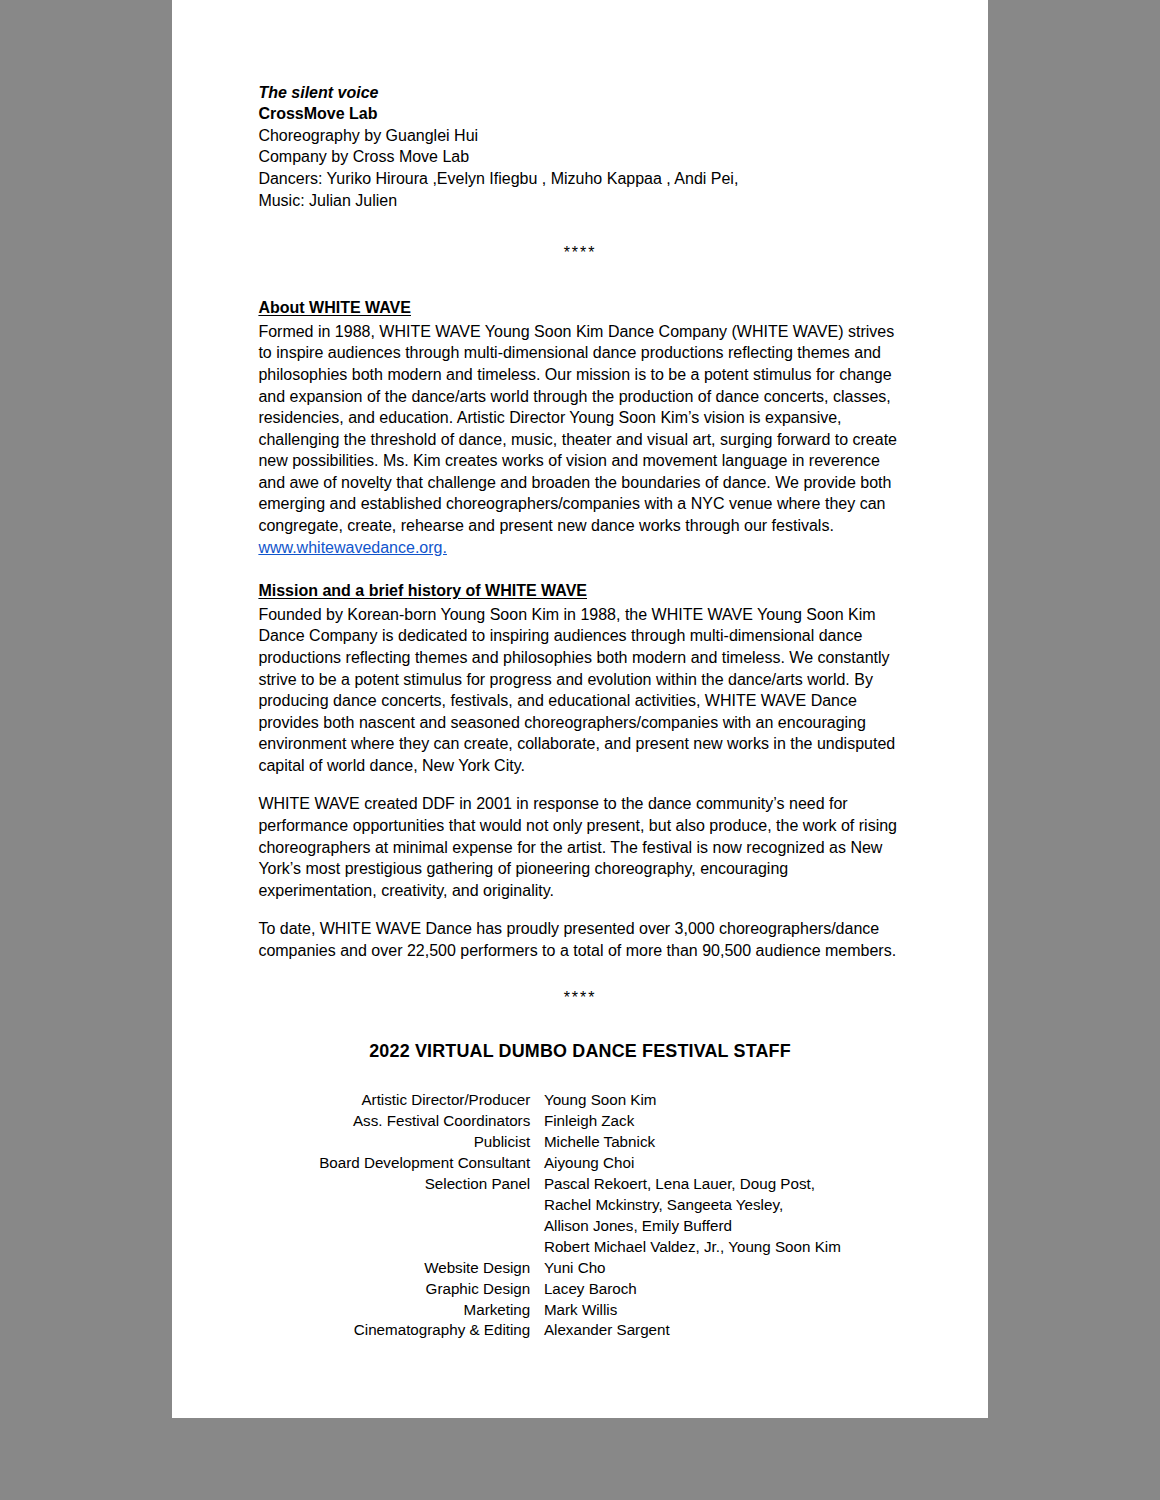The silent voice
CrossMove Lab
Choreography by Guanglei Hui
Company by Cross Move Lab
Dancers: Yuriko Hiroura ,Evelyn Ifiegbu , Mizuho Kappaa , Andi Pei,
Music: Julian Julien
****
About WHITE WAVE
Formed in 1988, WHITE WAVE Young Soon Kim Dance Company (WHITE WAVE) strives to inspire audiences through multi-dimensional dance productions reflecting themes and philosophies both modern and timeless. Our mission is to be a potent stimulus for change and expansion of the dance/arts world through the production of dance concerts, classes, residencies, and education. Artistic Director Young Soon Kim’s vision is expansive, challenging the threshold of dance, music, theater and visual art, surging forward to create new possibilities. Ms. Kim creates works of vision and movement language in reverence and awe of novelty that challenge and broaden the boundaries of dance. We provide both emerging and established choreographers/companies with a NYC venue where they can congregate, create, rehearse and present new dance works through our festivals. www.whitewavedance.org.
Mission and a brief history of WHITE WAVE
Founded by Korean-born Young Soon Kim in 1988, the WHITE WAVE Young Soon Kim Dance Company is dedicated to inspiring audiences through multi-dimensional dance productions reflecting themes and philosophies both modern and timeless. We constantly strive to be a potent stimulus for progress and evolution within the dance/arts world. By producing dance concerts, festivals, and educational activities, WHITE WAVE Dance provides both nascent and seasoned choreographers/companies with an encouraging environment where they can create, collaborate, and present new works in the undisputed capital of world dance, New York City.
WHITE WAVE created DDF in 2001 in response to the dance community’s need for performance opportunities that would not only present, but also produce, the work of rising choreographers at minimal expense for the artist. The festival is now recognized as New York’s most prestigious gathering of pioneering choreography, encouraging experimentation, creativity, and originality.
To date, WHITE WAVE Dance has proudly presented over 3,000 choreographers/dance companies and over 22,500 performers to a total of more than 90,500 audience members.
****
2022 VIRTUAL DUMBO DANCE FESTIVAL STAFF
| Artistic Director/Producer | Young Soon Kim |
| Ass. Festival Coordinators | Finleigh Zack |
| Publicist | Michelle Tabnick |
| Board Development Consultant | Aiyoung Choi |
| Selection Panel | Pascal Rekoert, Lena Lauer, Doug Post, |
| | Rachel Mckinstry, Sangeeta Yesley, |
| | Allison Jones, Emily Bufferd |
| | Robert Michael Valdez, Jr., Young Soon Kim |
| Website Design | Yuni Cho |
| Graphic Design | Lacey Baroch |
| Marketing | Mark Willis |
| Cinematography & Editing | Alexander Sargent |